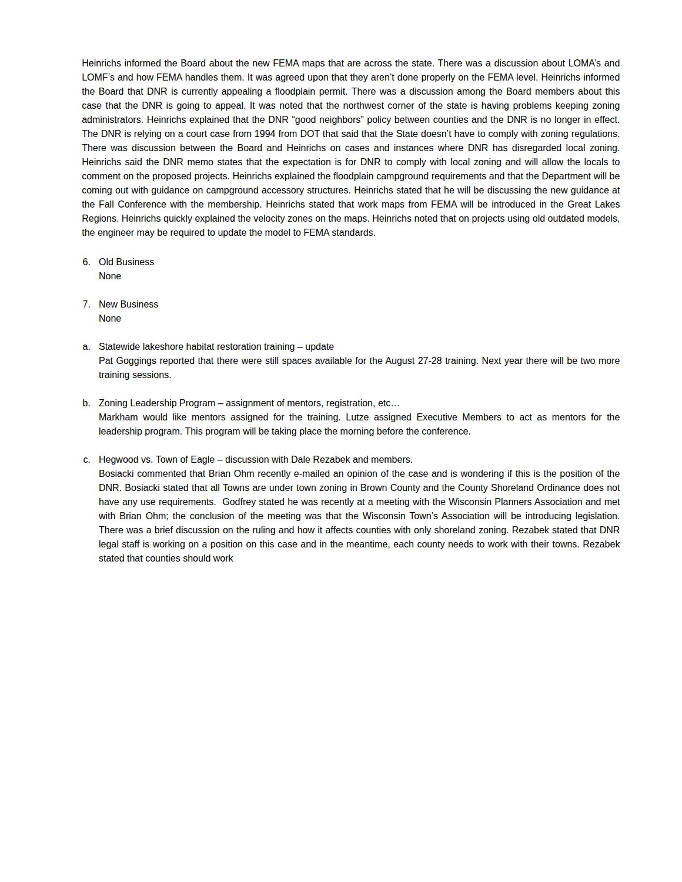Heinrichs informed the Board about the new FEMA maps that are across the state. There was a discussion about LOMA’s and LOMF’s and how FEMA handles them. It was agreed upon that they aren’t done properly on the FEMA level. Heinrichs informed the Board that DNR is currently appealing a floodplain permit. There was a discussion among the Board members about this case that the DNR is going to appeal. It was noted that the northwest corner of the state is having problems keeping zoning administrators. Heinrichs explained that the DNR “good neighbors” policy between counties and the DNR is no longer in effect. The DNR is relying on a court case from 1994 from DOT that said that the State doesn’t have to comply with zoning regulations. There was discussion between the Board and Heinrichs on cases and instances where DNR has disregarded local zoning. Heinrichs said the DNR memo states that the expectation is for DNR to comply with local zoning and will allow the locals to comment on the proposed projects. Heinrichs explained the floodplain campground requirements and that the Department will be coming out with guidance on campground accessory structures. Heinrichs stated that he will be discussing the new guidance at the Fall Conference with the membership. Heinrichs stated that work maps from FEMA will be introduced in the Great Lakes Regions. Heinrichs quickly explained the velocity zones on the maps. Heinrichs noted that on projects using old outdated models, the engineer may be required to update the model to FEMA standards.
Old Business
None
New Business
None
Statewide lakeshore habitat restoration training – update
Pat Goggings reported that there were still spaces available for the August 27-28 training. Next year there will be two more training sessions.
Zoning Leadership Program – assignment of mentors, registration, etc…
Markham would like mentors assigned for the training. Lutze assigned Executive Members to act as mentors for the leadership program. This program will be taking place the morning before the conference.
Hegwood vs. Town of Eagle – discussion with Dale Rezabek and members.
Bosiacki commented that Brian Ohm recently e-mailed an opinion of the case and is wondering if this is the position of the DNR. Bosiacki stated that all Towns are under town zoning in Brown County and the County Shoreland Ordinance does not have any use requirements. Godfrey stated he was recently at a meeting with the Wisconsin Planners Association and met with Brian Ohm; the conclusion of the meeting was that the Wisconsin Town’s Association will be introducing legislation. There was a brief discussion on the ruling and how it affects counties with only shoreland zoning. Rezabek stated that DNR legal staff is working on a position on this case and in the meantime, each county needs to work with their towns. Rezabek stated that counties should work